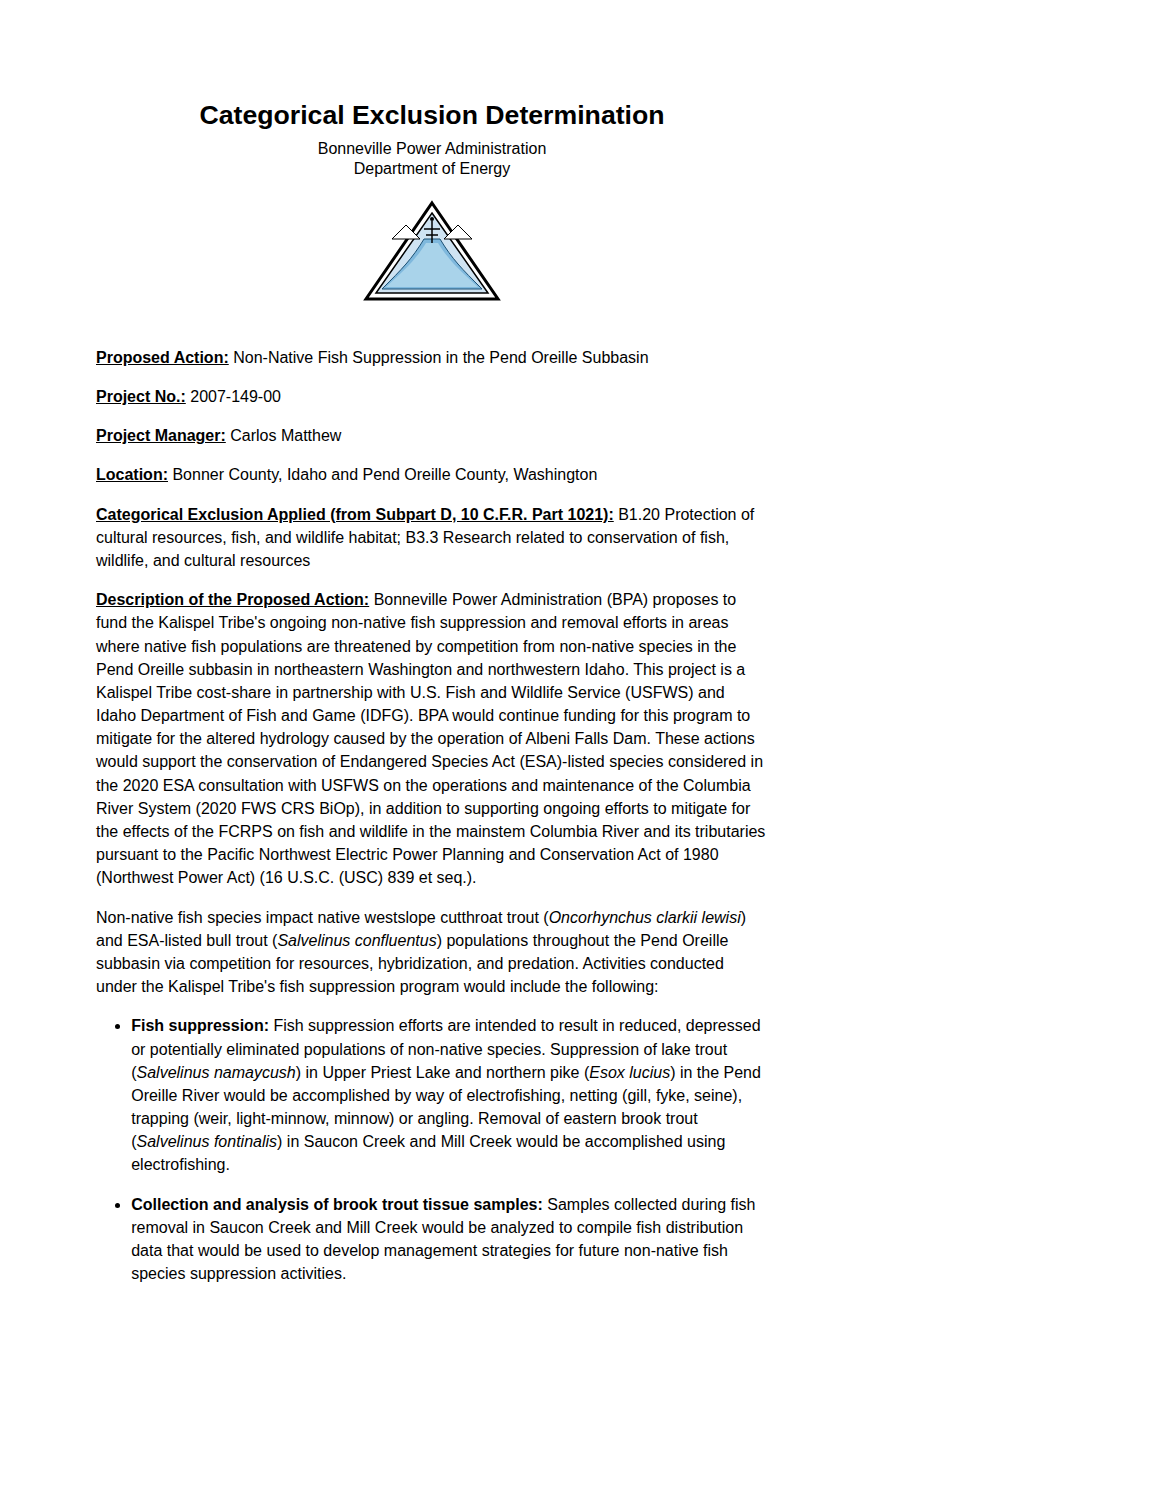Categorical Exclusion Determination
Bonneville Power Administration
Department of Energy
Proposed Action: Non-Native Fish Suppression in the Pend Oreille Subbasin
Project No.: 2007-149-00
Project Manager: Carlos Matthew
Location: Bonner County, Idaho and Pend Oreille County, Washington
Categorical Exclusion Applied (from Subpart D, 10 C.F.R. Part 1021): B1.20 Protection of cultural resources, fish, and wildlife habitat; B3.3 Research related to conservation of fish, wildlife, and cultural resources
Description of the Proposed Action: Bonneville Power Administration (BPA) proposes to fund the Kalispel Tribe's ongoing non-native fish suppression and removal efforts in areas where native fish populations are threatened by competition from non-native species in the Pend Oreille subbasin in northeastern Washington and northwestern Idaho. This project is a Kalispel Tribe cost-share in partnership with U.S. Fish and Wildlife Service (USFWS) and Idaho Department of Fish and Game (IDFG). BPA would continue funding for this program to mitigate for the altered hydrology caused by the operation of Albeni Falls Dam. These actions would support the conservation of Endangered Species Act (ESA)-listed species considered in the 2020 ESA consultation with USFWS on the operations and maintenance of the Columbia River System (2020 FWS CRS BiOp), in addition to supporting ongoing efforts to mitigate for the effects of the FCRPS on fish and wildlife in the mainstem Columbia River and its tributaries pursuant to the Pacific Northwest Electric Power Planning and Conservation Act of 1980 (Northwest Power Act) (16 U.S.C. (USC) 839 et seq.).
Non-native fish species impact native westslope cutthroat trout (Oncorhynchus clarkii lewisi) and ESA-listed bull trout (Salvelinus confluentus) populations throughout the Pend Oreille subbasin via competition for resources, hybridization, and predation. Activities conducted under the Kalispel Tribe's fish suppression program would include the following:
Fish suppression: Fish suppression efforts are intended to result in reduced, depressed or potentially eliminated populations of non-native species. Suppression of lake trout (Salvelinus namaycush) in Upper Priest Lake and northern pike (Esox lucius) in the Pend Oreille River would be accomplished by way of electrofishing, netting (gill, fyke, seine), trapping (weir, light-minnow, minnow) or angling. Removal of eastern brook trout (Salvelinus fontinalis) in Saucon Creek and Mill Creek would be accomplished using electrofishing.
Collection and analysis of brook trout tissue samples: Samples collected during fish removal in Saucon Creek and Mill Creek would be analyzed to compile fish distribution data that would be used to develop management strategies for future non-native fish species suppression activities.